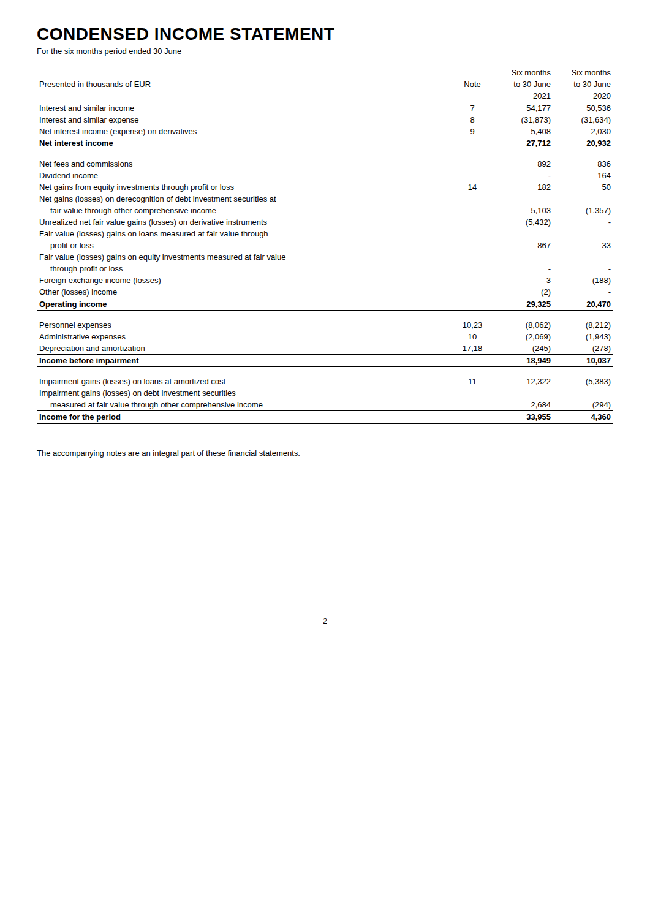CONDENSED INCOME STATEMENT
For the six months period ended 30 June
| | | Six months | Six months |
| --- | --- | --- | --- |
| Presented in thousands of EUR | Note | to 30 June | to 30 June |
| | | 2021 | 2020 |
| Interest and similar income | 7 | 54,177 | 50,536 |
| Interest and similar expense | 8 | (31,873) | (31,634) |
| Net interest income (expense) on derivatives | 9 | 5,408 | 2,030 |
| Net interest income | | 27,712 | 20,932 |
| Net fees and commissions | | 892 | 836 |
| Dividend income | | - | 164 |
| Net gains from equity investments through profit or loss | 14 | 182 | 50 |
| Net gains (losses) on derecognition of debt investment securities at | | | |
| fair value through other comprehensive income | | 5,103 | (1.357) |
| Unrealized net fair value gains (losses) on derivative instruments | | (5,432) | - |
| Fair value (losses) gains on loans measured at fair value through | | | |
| profit or loss | | 867 | 33 |
| Fair value (losses) gains on equity investments measured at fair value | | | |
| through profit or loss | | - | - |
| Foreign exchange income (losses) | | 3 | (188) |
| Other (losses) income | | (2) | - |
| Operating income | | 29,325 | 20,470 |
| Personnel expenses | 10,23 | (8,062) | (8,212) |
| Administrative expenses | 10 | (2,069) | (1,943) |
| Depreciation and amortization | 17,18 | (245) | (278) |
| Income before impairment | | 18,949 | 10,037 |
| Impairment gains (losses) on loans at amortized cost | 11 | 12,322 | (5,383) |
| Impairment gains (losses) on debt investment securities | | | |
| measured at fair value through other comprehensive income | | 2,684 | (294) |
| Income for the period | | 33,955 | 4,360 |
The accompanying notes are an integral part of these financial statements.
2